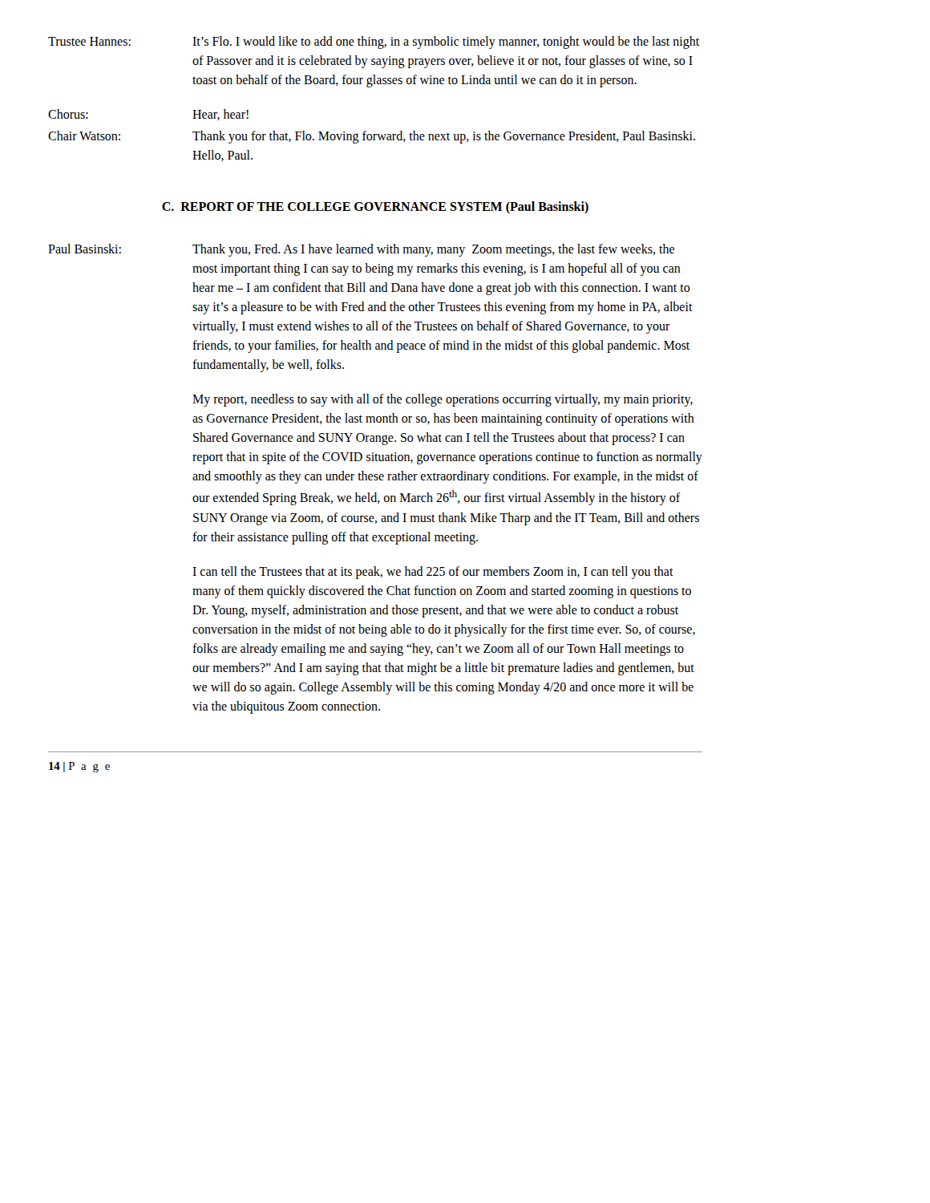Trustee Hannes:
It’s Flo. I would like to add one thing, in a symbolic timely manner, tonight would be the last night of Passover and it is celebrated by saying prayers over, believe it or not, four glasses of wine, so I toast on behalf of the Board, four glasses of wine to Linda until we can do it in person.
Chorus:
Hear, hear!
Chair Watson:
Thank you for that, Flo. Moving forward, the next up, is the Governance President, Paul Basinski. Hello, Paul.
C. REPORT OF THE COLLEGE GOVERNANCE SYSTEM (Paul Basinski)
Paul Basinski:
Thank you, Fred. As I have learned with many, many Zoom meetings, the last few weeks, the most important thing I can say to being my remarks this evening, is I am hopeful all of you can hear me – I am confident that Bill and Dana have done a great job with this connection. I want to say it’s a pleasure to be with Fred and the other Trustees this evening from my home in PA, albeit virtually, I must extend wishes to all of the Trustees on behalf of Shared Governance, to your friends, to your families, for health and peace of mind in the midst of this global pandemic. Most fundamentally, be well, folks.
My report, needless to say with all of the college operations occurring virtually, my main priority, as Governance President, the last month or so, has been maintaining continuity of operations with Shared Governance and SUNY Orange. So what can I tell the Trustees about that process? I can report that in spite of the COVID situation, governance operations continue to function as normally and smoothly as they can under these rather extraordinary conditions. For example, in the midst of our extended Spring Break, we held, on March 26th, our first virtual Assembly in the history of SUNY Orange via Zoom, of course, and I must thank Mike Tharp and the IT Team, Bill and others for their assistance pulling off that exceptional meeting.
I can tell the Trustees that at its peak, we had 225 of our members Zoom in, I can tell you that many of them quickly discovered the Chat function on Zoom and started zooming in questions to Dr. Young, myself, administration and those present, and that we were able to conduct a robust conversation in the midst of not being able to do it physically for the first time ever. So, of course, folks are already emailing me and saying “hey, can’t we Zoom all of our Town Hall meetings to our members?” And I am saying that that might be a little bit premature ladies and gentlemen, but we will do so again. College Assembly will be this coming Monday 4/20 and once more it will be via the ubiquitous Zoom connection.
14 | P a g e